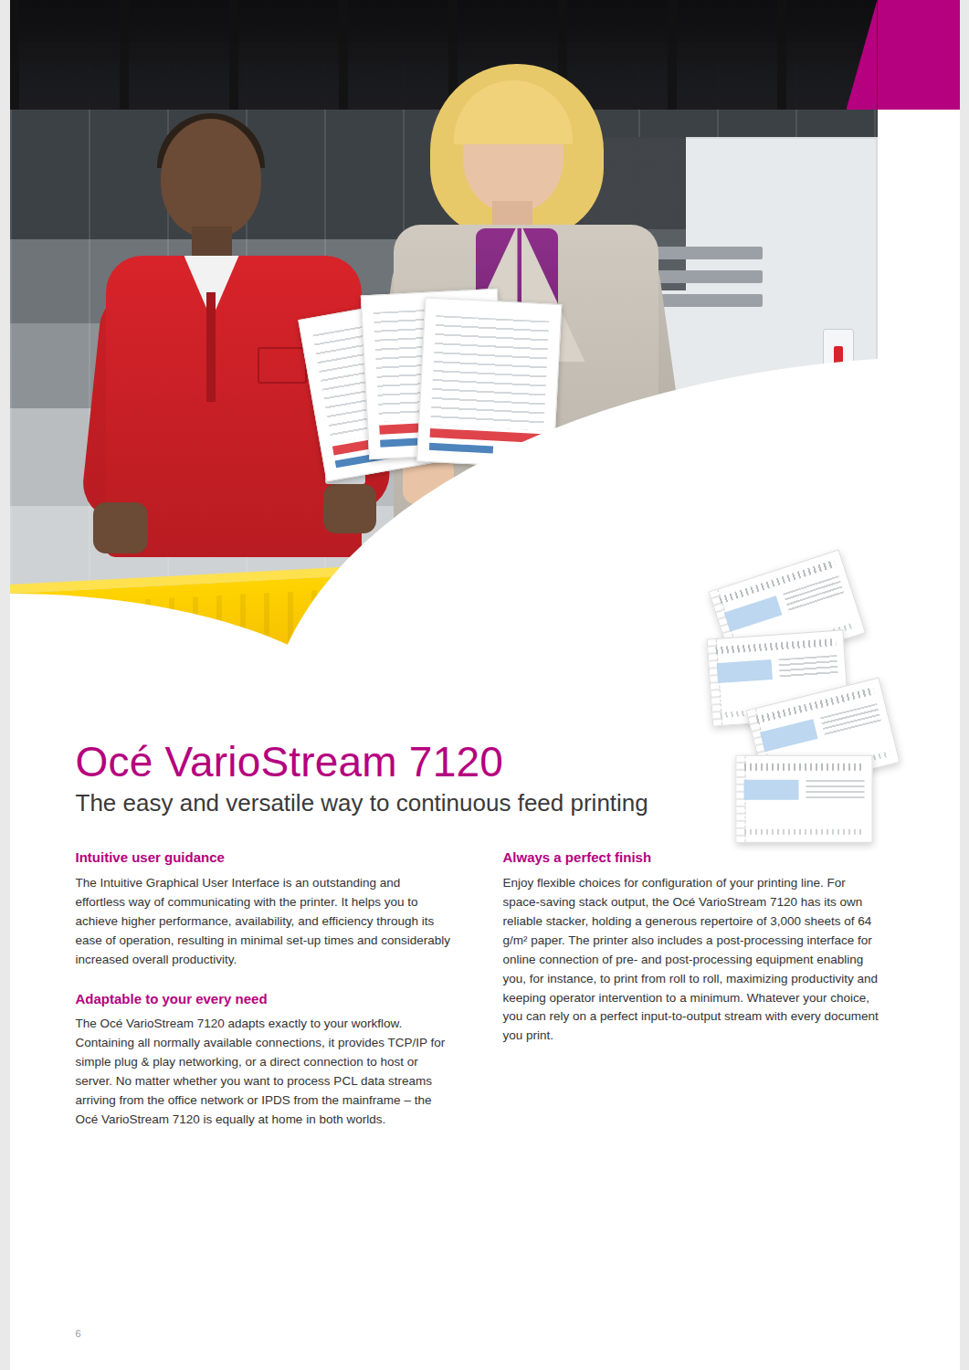Océ VarioStream 7120
The easy and versatile way to continuous feed printing
Intuitive user guidance
The Intuitive Graphical User Interface is an outstanding and effortless way of communicating with the printer. It helps you to achieve higher performance, availability, and efficiency through its ease of operation, resulting in minimal set-up times and considerably increased overall productivity.
Adaptable to your every need
The Océ VarioStream 7120 adapts exactly to your workflow. Containing all normally available connections, it provides TCP/IP for simple plug & play networking, or a direct connection to host or server. No matter whether you want to process PCL data streams arriving from the office network or IPDS from the mainframe – the Océ VarioStream 7120 is equally at home in both worlds.
Always a perfect finish
Enjoy flexible choices for configuration of your printing line. For space-saving stack output, the Océ VarioStream 7120 has its own reliable stacker, holding a generous repertoire of 3,000 sheets of 64 g/m² paper. The printer also includes a post-processing interface for online connection of pre- and post-processing equipment enabling you, for instance, to print from roll to roll, maximizing productivity and keeping operator intervention to a minimum. Whatever your choice, you can rely on a perfect input-to-output stream with every document you print.
6